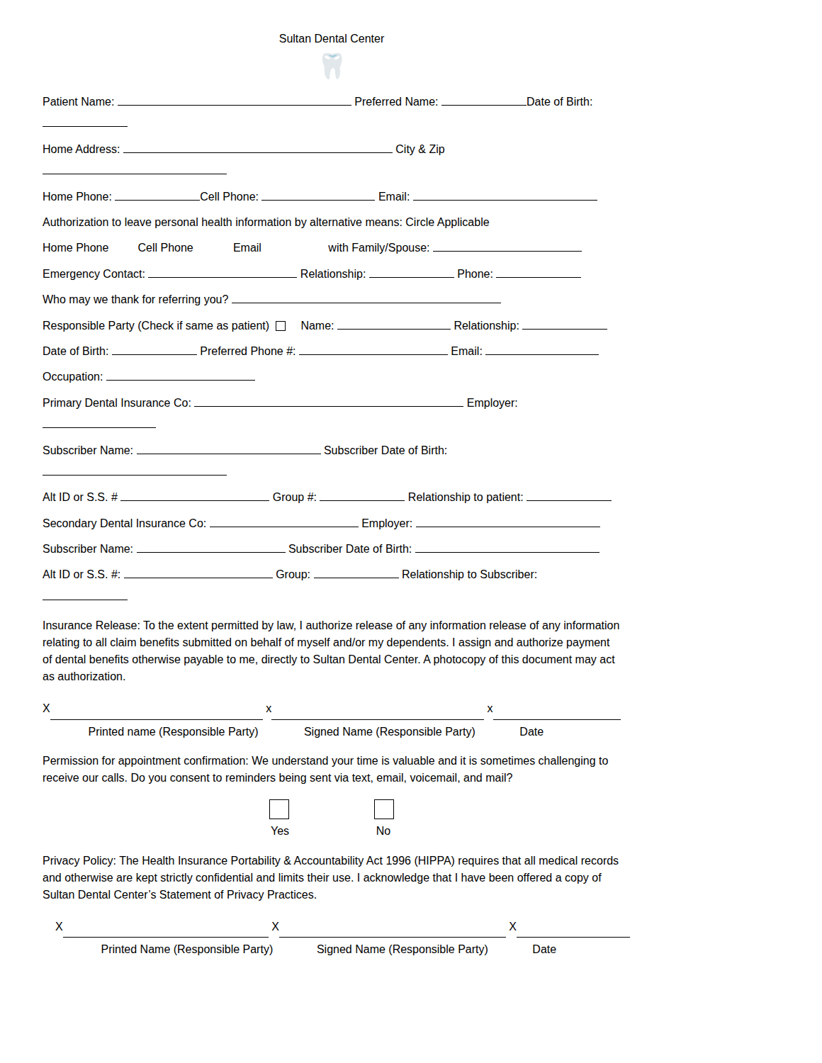Sultan Dental Center
🦷
Patient Name: Preferred Name: Date of Birth:
Home Address: City & Zip
Home Phone: Cell Phone: Email:
Authorization to leave personal health information by alternative means: Circle Applicable
Home Phone Cell Phone Email with Family/Spouse:
Emergency Contact: Relationship: Phone:
Who may we thank for referring you?
Responsible Party (Check if same as patient) Name: Relationship:
Date of Birth: Preferred Phone #: Email:
Occupation:
Primary Dental Insurance Co: Employer:
Subscriber Name: Subscriber Date of Birth:
Alt ID or S.S. # Group #: Relationship to patient:
Secondary Dental Insurance Co: Employer:
Subscriber Name: Subscriber Date of Birth:
Alt ID or S.S. #: Group: Relationship to Subscriber:
Insurance Release: To the extent permitted by law, I authorize release of any information release of any information relating to all claim benefits submitted on behalf of myself and/or my dependents. I assign and authorize payment of dental benefits otherwise payable to me, directly to Sultan Dental Center. A photocopy of this document may act as authorization.
X x x
Printed name (Responsible Party) Signed Name (Responsible Party) Date
Permission for appointment confirmation: We understand your time is valuable and it is sometimes challenging to receive our calls. Do you consent to reminders being sent via text, email, voicemail, and mail?
Yes No
Privacy Policy: The Health Insurance Portability & Accountability Act 1996 (HIPPA) requires that all medical records and otherwise are kept strictly confidential and limits their use. I acknowledge that I have been offered a copy of Sultan Dental Center’s Statement of Privacy Practices.
X X X
Printed Name (Responsible Party) Signed Name (Responsible Party) Date